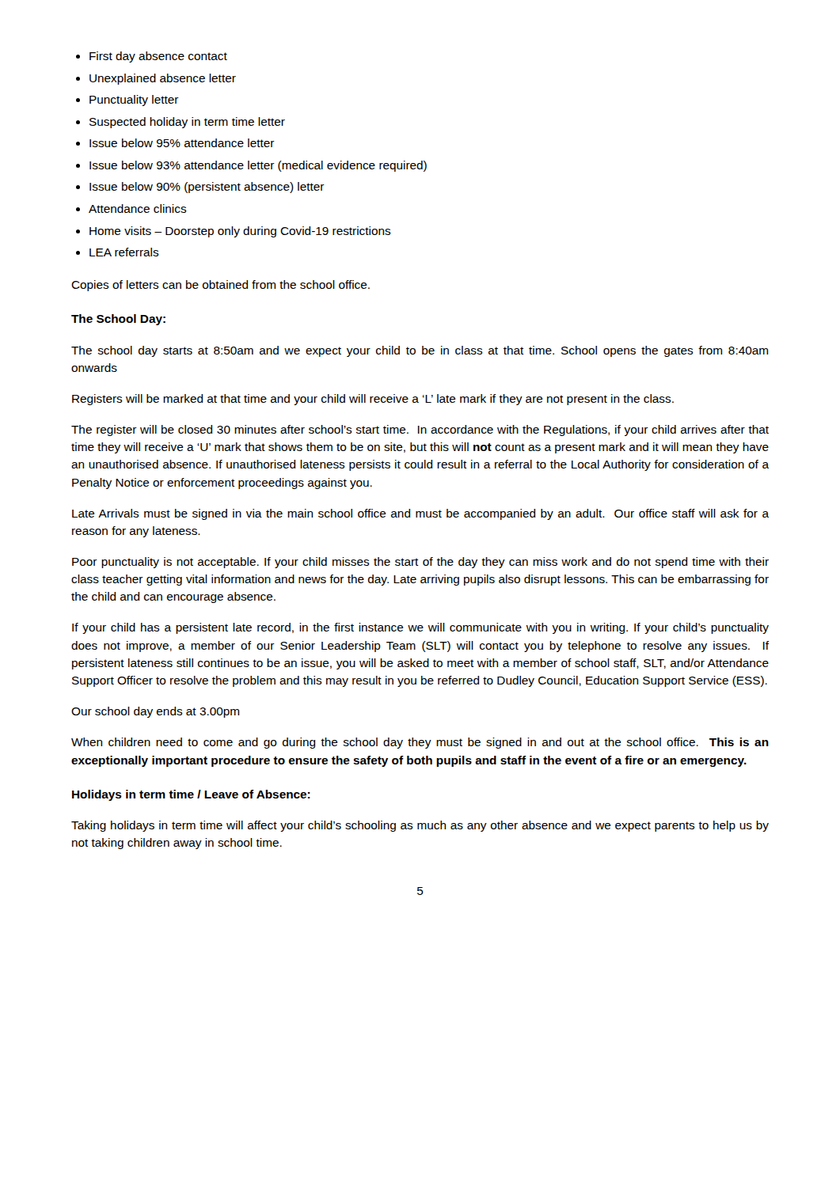First day absence contact
Unexplained absence letter
Punctuality letter
Suspected holiday in term time letter
Issue below 95% attendance letter
Issue below 93% attendance letter (medical evidence required)
Issue below 90% (persistent absence) letter
Attendance clinics
Home visits – Doorstep only during Covid-19 restrictions
LEA referrals
Copies of letters can be obtained from the school office.
The School Day:
The school day starts at 8:50am and we expect your child to be in class at that time. School opens the gates from 8:40am onwards
Registers will be marked at that time and your child will receive a ‘L’ late mark if they are not present in the class.
The register will be closed 30 minutes after school’s start time. In accordance with the Regulations, if your child arrives after that time they will receive a ‘U’ mark that shows them to be on site, but this will not count as a present mark and it will mean they have an unauthorised absence. If unauthorised lateness persists it could result in a referral to the Local Authority for consideration of a Penalty Notice or enforcement proceedings against you.
Late Arrivals must be signed in via the main school office and must be accompanied by an adult. Our office staff will ask for a reason for any lateness.
Poor punctuality is not acceptable. If your child misses the start of the day they can miss work and do not spend time with their class teacher getting vital information and news for the day. Late arriving pupils also disrupt lessons. This can be embarrassing for the child and can encourage absence.
If your child has a persistent late record, in the first instance we will communicate with you in writing. If your child’s punctuality does not improve, a member of our Senior Leadership Team (SLT) will contact you by telephone to resolve any issues. If persistent lateness still continues to be an issue, you will be asked to meet with a member of school staff, SLT, and/or Attendance Support Officer to resolve the problem and this may result in you be referred to Dudley Council, Education Support Service (ESS).
Our school day ends at 3.00pm
When children need to come and go during the school day they must be signed in and out at the school office. This is an exceptionally important procedure to ensure the safety of both pupils and staff in the event of a fire or an emergency.
Holidays in term time / Leave of Absence:
Taking holidays in term time will affect your child’s schooling as much as any other absence and we expect parents to help us by not taking children away in school time.
5